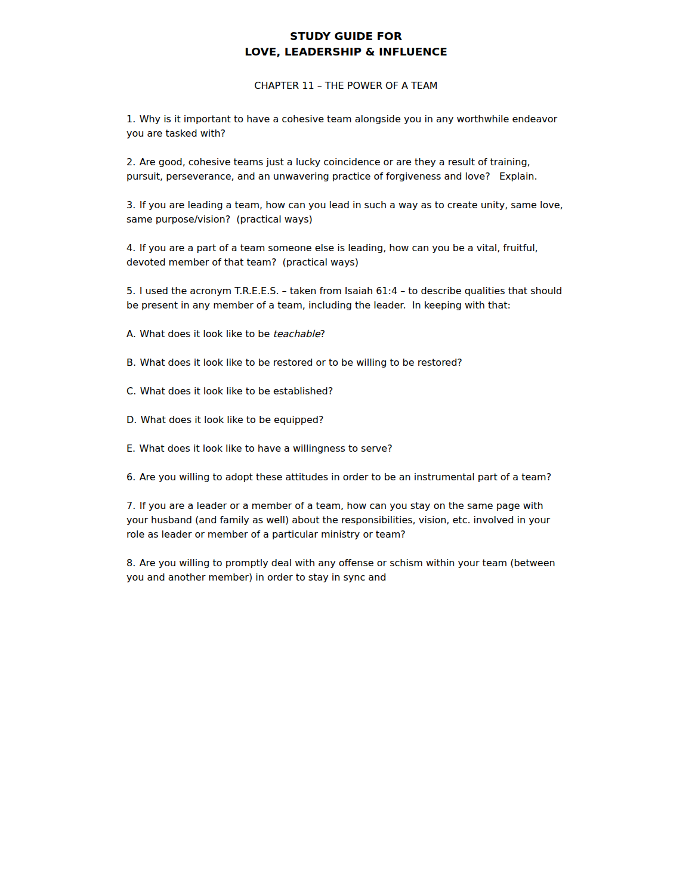Study Guide for
Love, Leadership & Influence
Chapter 11 – The Power of a Team
1. Why is it important to have a cohesive team alongside you in any worthwhile endeavor you are tasked with?
2. Are good, cohesive teams just a lucky coincidence or are they a result of training, pursuit, perseverance, and an unwavering practice of forgiveness and love? Explain.
3. If you are leading a team, how can you lead in such a way as to create unity, same love, same purpose/vision? (practical ways)
4. If you are a part of a team someone else is leading, how can you be a vital, fruitful, devoted member of that team? (practical ways)
5. I used the acronym T.R.E.E.S. – taken from Isaiah 61:4 – to describe qualities that should be present in any member of a team, including the leader. In keeping with that:
A. What does it look like to be teachable?
B. What does it look like to be restored or to be willing to be restored?
C. What does it look like to be established?
D. What does it look like to be equipped?
E. What does it look like to have a willingness to serve?
6. Are you willing to adopt these attitudes in order to be an instrumental part of a team?
7. If you are a leader or a member of a team, how can you stay on the same page with your husband (and family as well) about the responsibilities, vision, etc. involved in your role as leader or member of a particular ministry or team?
8. Are you willing to promptly deal with any offense or schism within your team (between you and another member) in order to stay in sync and